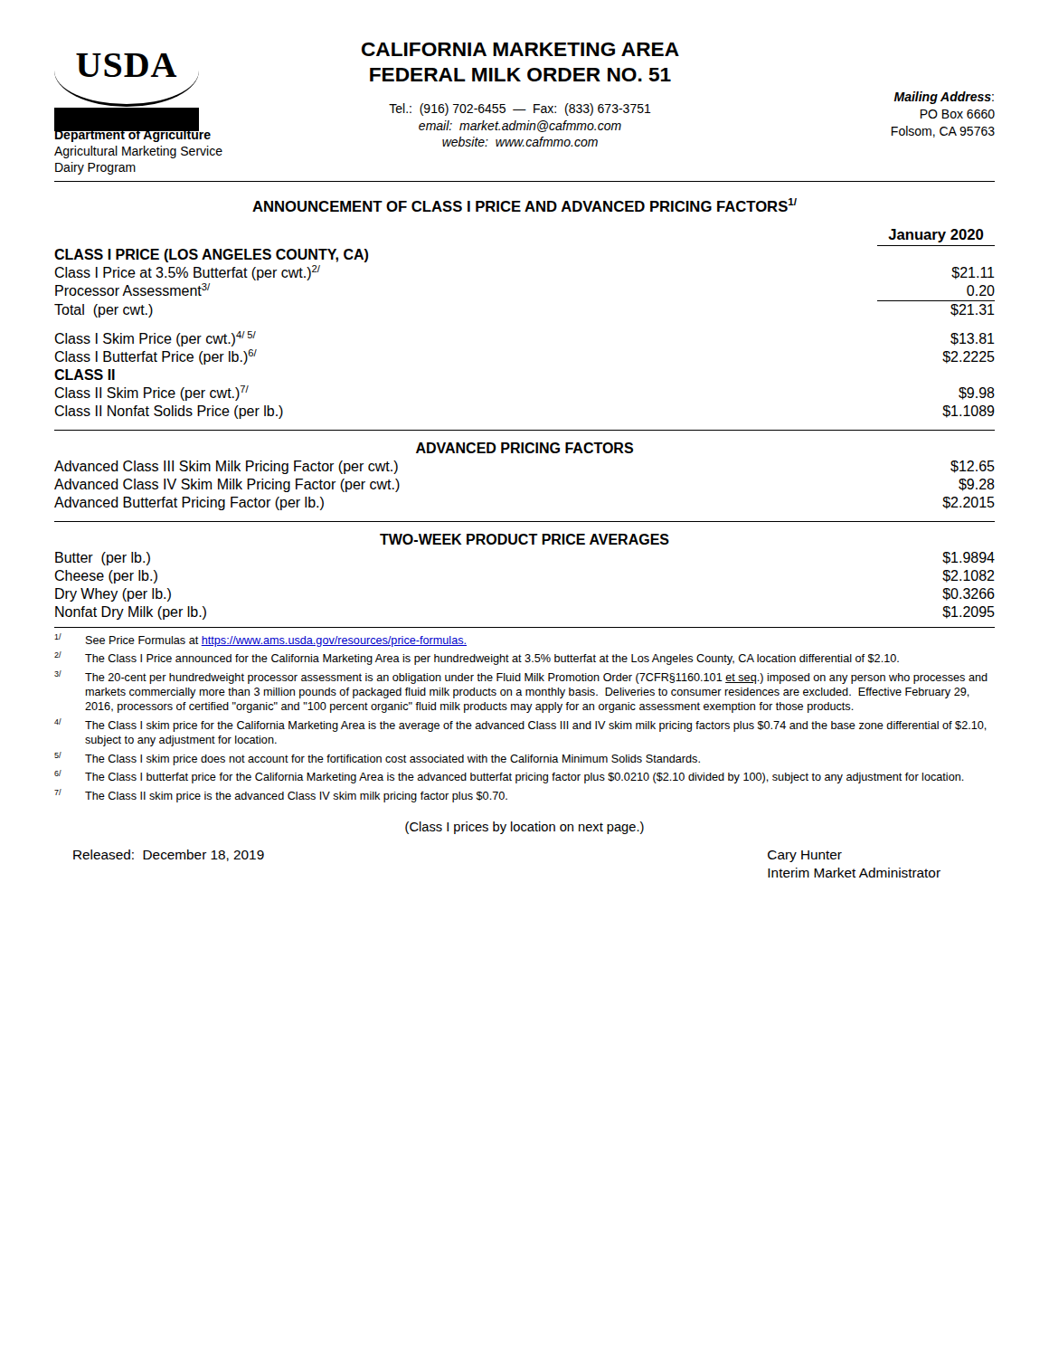USDA
CALIFORNIA MARKETING AREA
FEDERAL MILK ORDER NO. 51
Tel.: (916) 702-6455 — Fax: (833) 673-3751
email: market.admin@cafmmo.com
website: www.cafmmo.com
Mailing Address:
PO Box 6660
Folsom, CA 95763
United States
Department of Agriculture
Agricultural Marketing Service
Dairy Program
ANNOUNCEMENT OF CLASS I PRICE AND ADVANCED PRICING FACTORS1/
| | | January 2020 |
| CLASS I PRICE (LOS ANGELES COUNTY, CA) | |
| Class I Price at 3.5% Butterfat (per cwt.) 2/ | | $21.11 |
| Processor Assessment 3/ | | 0.20 |
| Total (per cwt.) | | $21.31 |
| Class I Skim Price (per cwt.) 4/ 5/ | | $13.81 |
| Class I Butterfat Price (per lb.) 6/ | | $2.2225 |
| CLASS II | |
| Class II Skim Price (per cwt.) 7/ | | $9.98 |
| Class II Nonfat Solids Price (per lb.) | | $1.1089 |
| ADVANCED PRICING FACTORS |
| Advanced Class III Skim Milk Pricing Factor (per cwt.) | | $12.65 |
| Advanced Class IV Skim Milk Pricing Factor (per cwt.) | | $9.28 |
| Advanced Butterfat Pricing Factor (per lb.) | | $2.2015 |
| TWO-WEEK PRODUCT PRICE AVERAGES |
| Butter (per lb.) | | $1.9894 |
| Cheese (per lb.) | | $2.1082 |
| Dry Whey (per lb.) | | $0.3266 |
| Nonfat Dry Milk (per lb.) | | $1.2095 |
| 1/ | See Price Formulas at https://www.ams.usda.gov/resources/price-formulas. |
| 2/ | The Class I Price announced for the California Marketing Area is per hundredweight at 3.5% butterfat at the Los Angeles County, CA location differential of $2.10. |
| 3/ | The 20-cent per hundredweight processor assessment is an obligation under the Fluid Milk Promotion Order (7CFR§1160.101 et seq .) imposed on any person who processes and markets commercially more than 3 million pounds of packaged fluid milk products on a monthly basis. Deliveries to consumer residences are excluded. Effective February 29, 2016, processors of certified "organic" and "100 percent organic" fluid milk products may apply for an organic assessment exemption for those products. |
| 4/ | The Class I skim price for the California Marketing Area is the average of the advanced Class III and IV skim milk pricing factors plus $0.74 and the base zone differential of $2.10, subject to any adjustment for location. |
| 5/ | The Class I skim price does not account for the fortification cost associated with the California Minimum Solids Standards. |
| 6/ | The Class I butterfat price for the California Marketing Area is the advanced butterfat pricing factor plus $0.0210 ($2.10 divided by 100), subject to any adjustment for location. |
| 7/ | The Class II skim price is the advanced Class IV skim milk pricing factor plus $0.70. |
(Class I prices by location on next page.)
Released: December 18, 2019
Cary Hunter
Interim Market Administrator